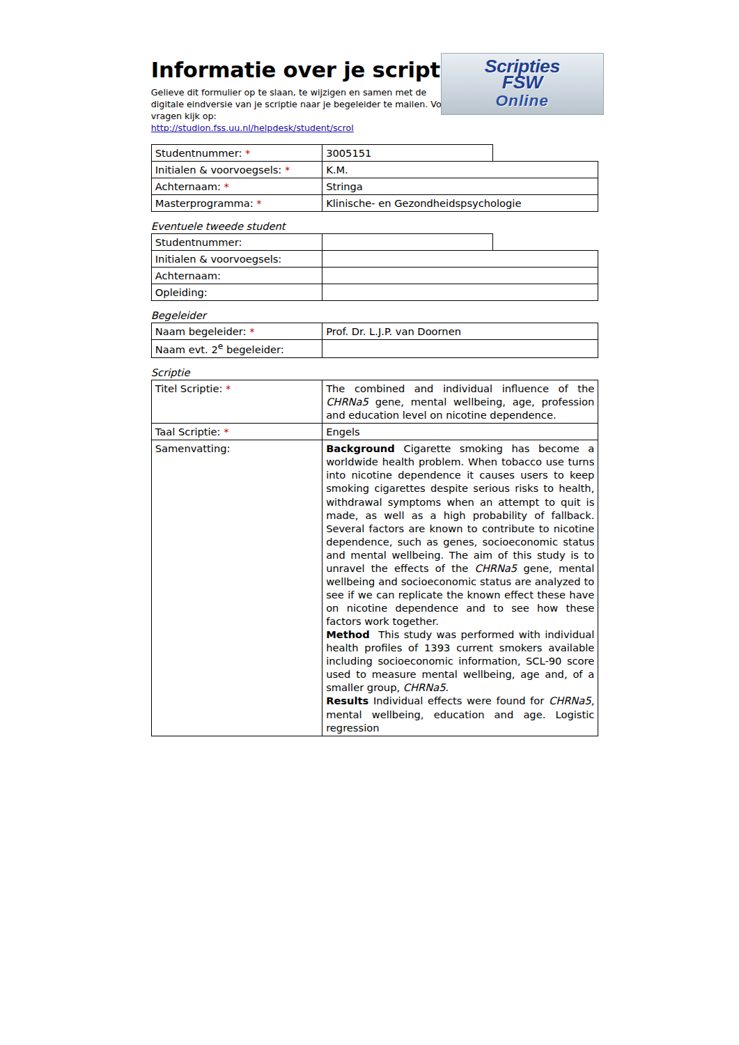Scripties
FSW
Online
Informatie over je scriptie
Gelieve dit formulier op te slaan, te wijzigen en samen met de digitale eindversie van je scriptie naar je begeleider te mailen. Voor vragen kijk op:
http://studion.fss.uu.nl/helpdesk/student/scrol
| Studentnummer: * | 3005151 | |
| Initialen & voorvoegsels: * | K.M. |
| Achternaam: * | Stringa |
| Masterprogramma: * | Klinische- en Gezondheidspsychologie |
Eventuele tweede student
| Studentnummer: | | |
| Initialen & voorvoegsels: | |
| Achternaam: | |
| Opleiding: | |
Begeleider
| Naam begeleider: * | Prof. Dr. L.J.P. van Doornen |
| Naam evt. 2 e begeleider: | |
Scriptie
| Titel Scriptie: * | The combined and individual influence of the CHRNa5 gene, mental wellbeing, age, profession and education level on nicotine dependence. |
| Taal Scriptie: * | Engels |
| Samenvatting: | Background Cigarette smoking has become a worldwide health problem. When tobacco use turns into nicotine dependence it causes users to keep smoking cigarettes despite serious risks to health, withdrawal symptoms when an attempt to quit is made, as well as a high probability of fallback. Several factors are known to contribute to nicotine dependence, such as genes, socioeconomic status and mental wellbeing. The aim of this study is to unravel the effects of the CHRNa5 gene, mental wellbeing and socioeconomic status are analyzed to see if we can replicate the known effect these have on nicotine dependence and to see how these factors work together. Method This study was performed with individual health profiles of 1393 current smokers available including socioeconomic information, SCL-90 score used to measure mental wellbeing, age and, of a smaller group, CHRNa5 . Results Individual effects were found for CHRNa5 , mental wellbeing, education and age. Logistic regression |